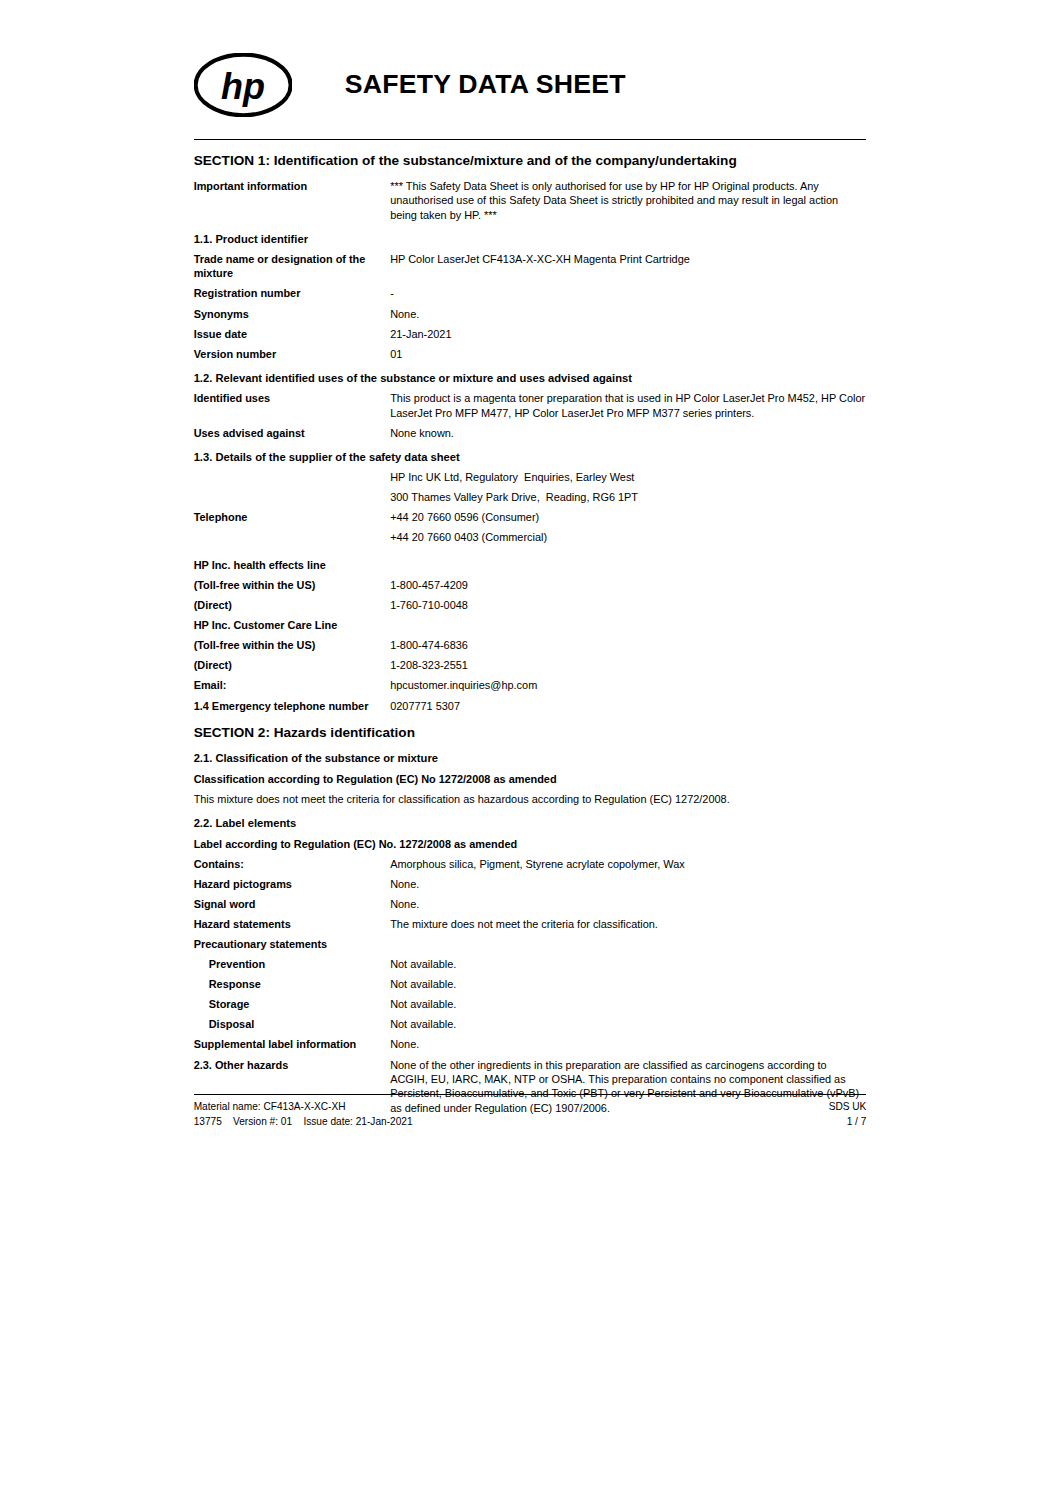hp
SAFETY DATA SHEET
SECTION 1: Identification of the substance/mixture and of the company/undertaking
Important information
*** This Safety Data Sheet is only authorised for use by HP for HP Original products. Any unauthorised use of this Safety Data Sheet is strictly prohibited and may result in legal action being taken by HP. ***
1.1. Product identifier
Trade name or designation of the mixture
HP Color LaserJet CF413A-X-XC-XH Magenta Print Cartridge
Registration number
-
Synonyms
None.
Issue date
21-Jan-2021
Version number
01
1.2. Relevant identified uses of the substance or mixture and uses advised against
Identified uses
This product is a magenta toner preparation that is used in HP Color LaserJet Pro M452, HP Color LaserJet Pro MFP M477, HP Color LaserJet Pro MFP M377 series printers.
Uses advised against
None known.
1.3. Details of the supplier of the safety data sheet
HP Inc UK Ltd, Regulatory Enquiries, Earley West
300 Thames Valley Park Drive, Reading, RG6 1PT
Telephone
+44 20 7660 0596 (Consumer)
+44 20 7660 0403 (Commercial)
HP Inc. health effects line
(Toll-free within the US)
1-800-457-4209
(Direct)
1-760-710-0048
HP Inc. Customer Care Line
(Toll-free within the US)
1-800-474-6836
(Direct)
1-208-323-2551
Email:
hpcustomer.inquiries@hp.com
1.4 Emergency telephone number
0207771 5307
SECTION 2: Hazards identification
2.1. Classification of the substance or mixture
Classification according to Regulation (EC) No 1272/2008 as amended
This mixture does not meet the criteria for classification as hazardous according to Regulation (EC) 1272/2008.
2.2. Label elements
Label according to Regulation (EC) No. 1272/2008 as amended
Contains:
Amorphous silica, Pigment, Styrene acrylate copolymer, Wax
Hazard pictograms
None.
Signal word
None.
Hazard statements
The mixture does not meet the criteria for classification.
Precautionary statements
Prevention
Not available.
Response
Not available.
Storage
Not available.
Disposal
Not available.
Supplemental label information
None.
2.3. Other hazards
None of the other ingredients in this preparation are classified as carcinogens according to ACGIH, EU, IARC, MAK, NTP or OSHA. This preparation contains no component classified as Persistent, Bioaccumulative, and Toxic (PBT) or very Persistent and very Bioaccumulative (vPvB) as defined under Regulation (EC) 1907/2006.
Material name: CF413A-X-XC-XH
SDS UK
13775 Version #: 01 Issue date: 21-Jan-2021
1 / 7